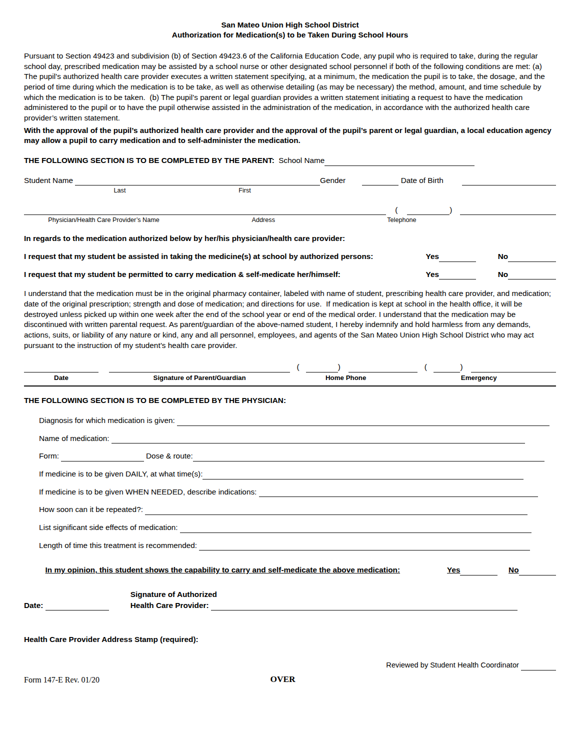San Mateo Union High School District
Authorization for Medication(s) to be Taken During School Hours
Pursuant to Section 49423 and subdivision (b) of Section 49423.6 of the California Education Code, any pupil who is required to take, during the regular school day, prescribed medication may be assisted by a school nurse or other designated school personnel if both of the following conditions are met: (a) The pupil’s authorized health care provider executes a written statement specifying, at a minimum, the medication the pupil is to take, the dosage, and the period of time during which the medication is to be take, as well as otherwise detailing (as may be necessary) the method, amount, and time schedule by which the medication is to be taken. (b) The pupil’s parent or legal guardian provides a written statement initiating a request to have the medication administered to the pupil or to have the pupil otherwise assisted in the administration of the medication, in accordance with the authorized health care provider’s written statement.
With the approval of the pupil’s authorized health care provider and the approval of the pupil’s parent or legal guardian, a local education agency may allow a pupil to carry medication and to self-administer the medication.
THE FOLLOWING SECTION IS TO BE COMPLETED BY THE PARENT: School Name
| Student Name | | Gender | | Date of Birth | |
| | Last | First | |
| | ( | | ) | |
| Physician/Health Care Provider’s Name | Address | Telephone | |
In regards to the medication authorized below by her/his physician/health care provider:
| I request that my student be assisted in taking the medicine(s) at school by authorized persons: | Yes | | No | |
| I request that my student be permitted to carry medication & self-medicate her/himself: | Yes | | No | |
I understand that the medication must be in the original pharmacy container, labeled with name of student, prescribing health care provider, and medication; date of the original prescription; strength and dose of medication; and directions for use. If medication is kept at school in the health office, it will be destroyed unless picked up within one week after the end of the school year or end of the medical order. I understand that the medication may be discontinued with written parental request. As parent/guardian of the above-named student, I hereby indemnify and hold harmless from any demands, actions, suits, or liability of any nature or kind, any and all personnel, employees, and agents of the San Mateo Union High School District who may act pursuant to the instruction of my student’s health care provider.
| | | | ( | | ) | | ( | | ) | |
| Date | | Signature of Parent/Guardian | Home Phone | Emergency |
THE FOLLOWING SECTION IS TO BE COMPLETED BY THE PHYSICIAN:
Diagnosis for which medication is given:
Name of medication:
Form: Dose & route:
If medicine is to be given DAILY, at what time(s):
If medicine is to be given WHEN NEEDED, describe indications:
How soon can it be repeated?:
List significant side effects of medication:
Length of time this treatment is recommended:
| | In my opinion, this student shows the capability to carry and self-medicate the above medication: | Yes | | No | |
| | Signature of Authorized |
| Date: | Health Care Provider: |
Health Care Provider Address Stamp (required):
Reviewed by Student Health Coordinator
Form 147-E Rev. 01/20
OVER